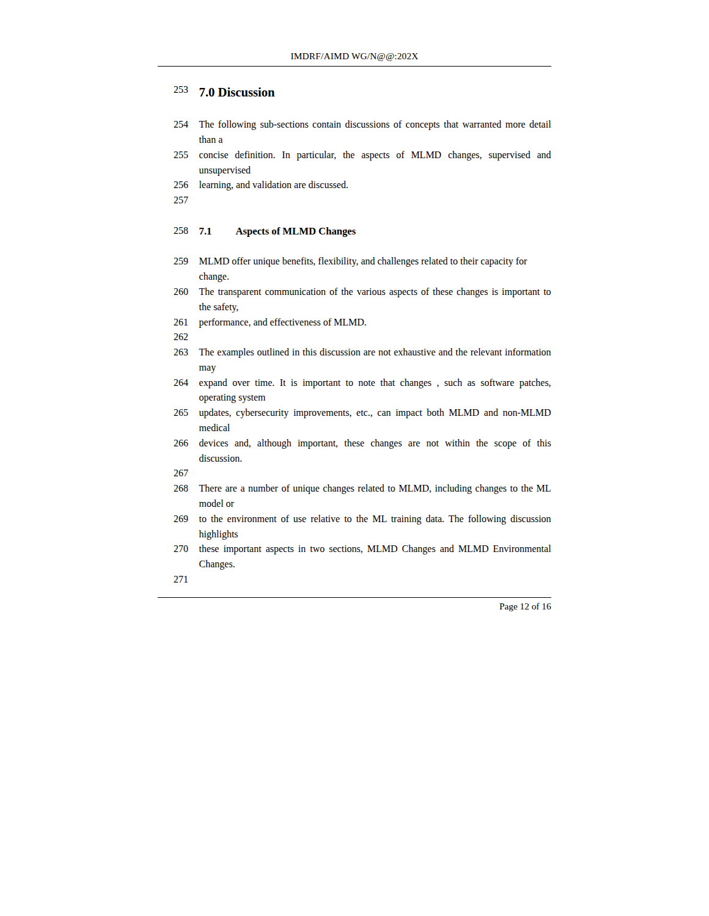IMDRF/AIMD WG/N@@:202X
253
7.0 Discussion
254
The following sub-sections contain discussions of concepts that warranted more detail than a
255
concise definition. In particular, the aspects of MLMD changes, supervised and unsupervised
256
learning, and validation are discussed.
257
258
7.1 Aspects of MLMD Changes
259
MLMD offer unique benefits, flexibility, and challenges related to their capacity for change.
260
The transparent communication of the various aspects of these changes is important to the safety,
261
performance, and effectiveness of MLMD.
262
263
The examples outlined in this discussion are not exhaustive and the relevant information may
264
expand over time. It is important to note that changes , such as software patches, operating system
265
updates, cybersecurity improvements, etc., can impact both MLMD and non-MLMD medical
266
devices and, although important, these changes are not within the scope of this discussion.
267
268
There are a number of unique changes related to MLMD, including changes to the ML model or
269
to the environment of use relative to the ML training data. The following discussion highlights
270
these important aspects in two sections, MLMD Changes and MLMD Environmental Changes.
271
Page 12 of 16